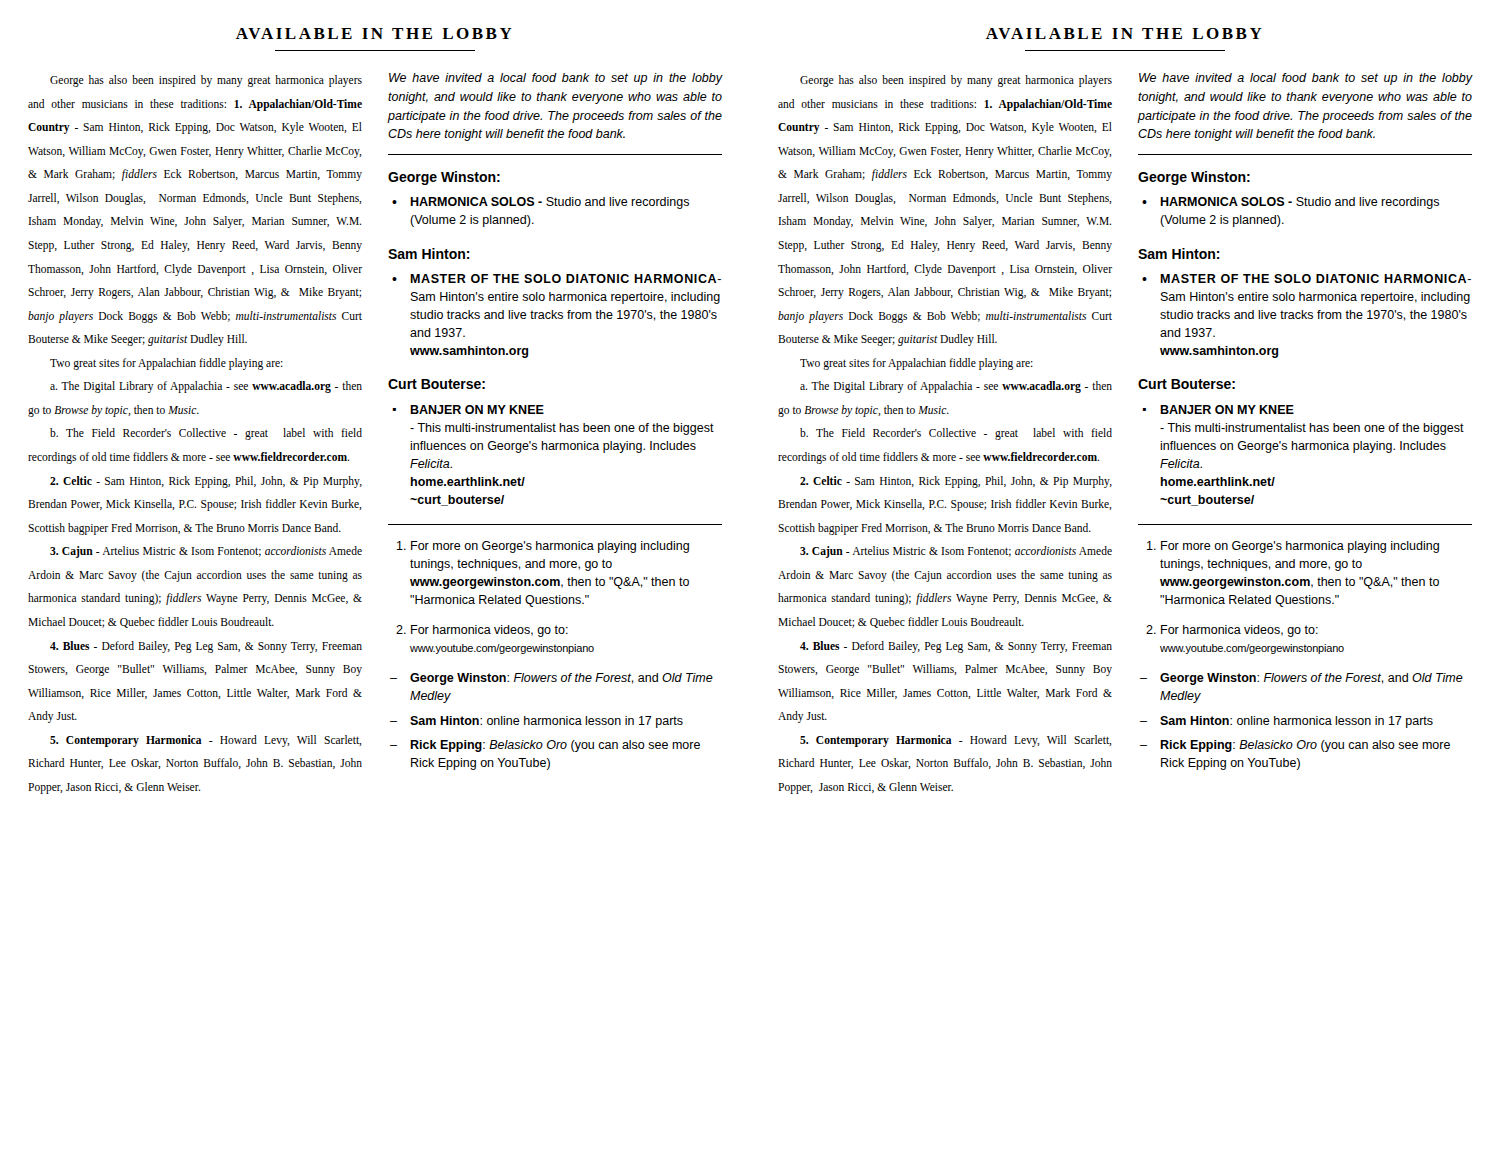AVAILABLE IN THE LOBBY
George has also been inspired by many great harmonica players and other musicians in these traditions: 1. Appalachian/Old-Time Country - Sam Hinton, Rick Epping, Doc Watson, Kyle Wooten, El Watson, William McCoy, Gwen Foster, Henry Whitter, Charlie McCoy, & Mark Graham; fiddlers Eck Robertson, Marcus Martin, Tommy Jarrell, Wilson Douglas, Norman Edmonds, Uncle Bunt Stephens, Isham Monday, Melvin Wine, John Salyer, Marian Sumner, W.M. Stepp, Luther Strong, Ed Haley, Henry Reed, Ward Jarvis, Benny Thomasson, John Hartford, Clyde Davenport , Lisa Ornstein, Oliver Schroer, Jerry Rogers, Alan Jabbour, Christian Wig, & Mike Bryant; banjo players Dock Boggs & Bob Webb; multi-instrumentalists Curt Bouterse & Mike Seeger; guitarist Dudley Hill.
Two great sites for Appalachian fiddle playing are:
a. The Digital Library of Appalachia - see www.acadla.org - then go to Browse by topic, then to Music.
b. The Field Recorder's Collective - great label with field recordings of old time fiddlers & more - see www.fieldrecorder.com.
2. Celtic - Sam Hinton, Rick Epping, Phil, John, & Pip Murphy, Brendan Power, Mick Kinsella, P.C. Spouse; Irish fiddler Kevin Burke, Scottish bagpiper Fred Morrison, & The Bruno Morris Dance Band.
3. Cajun - Artelius Mistric & Isom Fontenot; accordionists Amede Ardoin & Marc Savoy (the Cajun accordion uses the same tuning as harmonica standard tuning); fiddlers Wayne Perry, Dennis McGee, & Michael Doucet; & Quebec fiddler Louis Boudreault.
4. Blues - Deford Bailey, Peg Leg Sam, & Sonny Terry, Freeman Stowers, George "Bullet" Williams, Palmer McAbee, Sunny Boy Williamson, Rice Miller, James Cotton, Little Walter, Mark Ford & Andy Just.
5. Contemporary Harmonica - Howard Levy, Will Scarlett, Richard Hunter, Lee Oskar, Norton Buffalo, John B. Sebastian, John Popper, Jason Ricci, & Glenn Weiser.
We have invited a local food bank to set up in the lobby tonight, and would like to thank everyone who was able to participate in the food drive. The proceeds from sales of the CDs here tonight will benefit the food bank.
George Winston:
HARMONICA SOLOS - Studio and live recordings (Volume 2 is planned).
Sam Hinton:
MASTER OF THE SOLO DIATONIC HARMONICA- Sam Hinton's entire solo harmonica repertoire, including studio tracks and live tracks from the 1970's, the 1980's and 1937.
www.samhinton.org
Curt Bouterse:
BANJER ON MY KNEE
- This multi-instrumentalist has been one of the biggest influences on George's harmonica playing. Includes Felicita.
home.earthlink.net/
~curt_bouterse/
For more on George's harmonica playing including tunings, techniques, and more, go to www.georgewinston.com, then to "Q&A," then to "Harmonica Related Questions."
For harmonica videos, go to:
www.youtube.com/georgewinstonpiano
George Winston: Flowers of the Forest, and Old Time Medley
Sam Hinton: online harmonica lesson in 17 parts
Rick Epping: Belasicko Oro (you can also see more Rick Epping on YouTube)
AVAILABLE IN THE LOBBY
George has also been inspired by many great harmonica players and other musicians in these traditions: 1. Appalachian/Old-Time Country - Sam Hinton, Rick Epping, Doc Watson, Kyle Wooten, El Watson, William McCoy, Gwen Foster, Henry Whitter, Charlie McCoy, & Mark Graham; fiddlers Eck Robertson, Marcus Martin, Tommy Jarrell, Wilson Douglas, Norman Edmonds, Uncle Bunt Stephens, Isham Monday, Melvin Wine, John Salyer, Marian Sumner, W.M. Stepp, Luther Strong, Ed Haley, Henry Reed, Ward Jarvis, Benny Thomasson, John Hartford, Clyde Davenport , Lisa Ornstein, Oliver Schroer, Jerry Rogers, Alan Jabbour, Christian Wig, & Mike Bryant; banjo players Dock Boggs & Bob Webb; multi-instrumentalists Curt Bouterse & Mike Seeger; guitarist Dudley Hill.
Two great sites for Appalachian fiddle playing are:
a. The Digital Library of Appalachia - see www.acadla.org - then go to Browse by topic, then to Music.
b. The Field Recorder's Collective - great label with field recordings of old time fiddlers & more - see www.fieldrecorder.com.
2. Celtic - Sam Hinton, Rick Epping, Phil, John, & Pip Murphy, Brendan Power, Mick Kinsella, P.C. Spouse; Irish fiddler Kevin Burke, Scottish bagpiper Fred Morrison, & The Bruno Morris Dance Band.
3. Cajun - Artelius Mistric & Isom Fontenot; accordionists Amede Ardoin & Marc Savoy (the Cajun accordion uses the same tuning as harmonica standard tuning); fiddlers Wayne Perry, Dennis McGee, & Michael Doucet; & Quebec fiddler Louis Boudreault.
4. Blues - Deford Bailey, Peg Leg Sam, & Sonny Terry, Freeman Stowers, George "Bullet" Williams, Palmer McAbee, Sunny Boy Williamson, Rice Miller, James Cotton, Little Walter, Mark Ford & Andy Just.
5. Contemporary Harmonica - Howard Levy, Will Scarlett, Richard Hunter, Lee Oskar, Norton Buffalo, John B. Sebastian, John Popper, Jason Ricci, & Glenn Weiser.
We have invited a local food bank to set up in the lobby tonight, and would like to thank everyone who was able to participate in the food drive. The proceeds from sales of the CDs here tonight will benefit the food bank.
George Winston:
HARMONICA SOLOS - Studio and live recordings (Volume 2 is planned).
Sam Hinton:
MASTER OF THE SOLO DIATONIC HARMONICA- Sam Hinton's entire solo harmonica repertoire, including studio tracks and live tracks from the 1970's, the 1980's and 1937.
www.samhinton.org
Curt Bouterse:
BANJER ON MY KNEE
- This multi-instrumentalist has been one of the biggest influences on George's harmonica playing. Includes Felicita.
home.earthlink.net/
~curt_bouterse/
For more on George's harmonica playing including tunings, techniques, and more, go to www.georgewinston.com, then to "Q&A," then to "Harmonica Related Questions."
For harmonica videos, go to:
www.youtube.com/georgewinstonpiano
George Winston: Flowers of the Forest, and Old Time Medley
Sam Hinton: online harmonica lesson in 17 parts
Rick Epping: Belasicko Oro (you can also see more Rick Epping on YouTube)